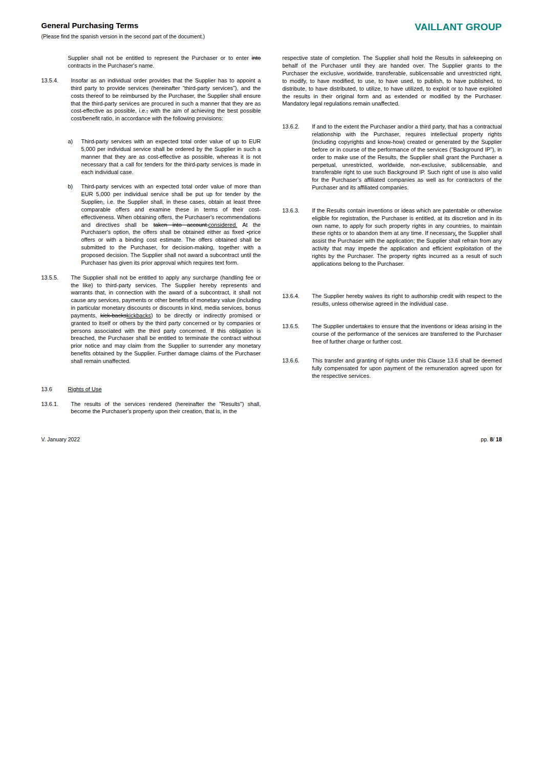General Purchasing Terms
(Please find the spanish version in the second part of the document.)
VAILLANT GROUP
Supplier shall not be entitled to represent the Purchaser or to enter into contracts in the Purchaser's name.
13.5.4.
Insofar as an individual order provides that the Supplier has to appoint a third party to provide services (hereinafter “third-party services”), and the costs thereof to be reimbursed by the Purchaser, the Supplier shall ensure that the third-party services are procured in such a manner that they are as cost-effective as possible, i.e., with the aim of achieving the best possible cost/benefit ratio, in accordance with the following provisions:
a)
Third-party services with an expected total order value of up to EUR 5,000 per individual service shall be ordered by the Supplier in such a manner that they are as cost-effective as possible, whereas it is not necessary that a call for tenders for the third-party services is made in each individual case.
b)
Third-party services with an expected total order value of more than EUR 5,000 per individual service shall be put up for tender by the Supplier,, i.e. the Supplier shall, in these cases, obtain at least three comparable offers and examine these in terms of their cost-effectiveness. When obtaining offers, the Purchaser's recommendations and directives shall be taken into account.considered. At the Purchaser's option, the offers shall be obtained either as fixed -price offers or with a binding cost estimate. The offers obtained shall be submitted to the Purchaser, for decision-making, together with a proposed decision. The Supplier shall not award a subcontract until the Purchaser has given its prior approval which requires text form.
13.5.5.
The Supplier shall not be entitled to apply any surcharge (handling fee or the like) to third-party services. The Supplier hereby represents and warrants that, in connection with the award of a subcontract, it shall not cause any services, payments or other benefits of monetary value (including in particular monetary discounts or discounts in kind, media services, bonus payments, kick-backskickbacks) to be directly or indirectly promised or granted to itself or others by the third party concerned or by companies or persons associated with the third party concerned. If this obligation is breached, the Purchaser shall be entitled to terminate the contract without prior notice and may claim from the Supplier to surrender any monetary benefits obtained by the Supplier. Further damage claims of the Purchaser shall remain unaffected.
13.6
Rights of Use
13.6.1.
The results of the services rendered (hereinafter the "Results") shall, become the Purchaser's property upon their creation, that is, in the
respective state of completion. The Supplier shall hold the Results in safekeeping on behalf of the Purchaser until they are handed over. The Supplier grants to the Purchaser the exclusive, worldwide, transferable, sublicensable and unrestricted right, to modify, to have modified, to use, to have used, to publish, to have published, to distribute, to have distributed, to utilize, to have utilized, to exploit or to have exploited the results in their original form and as extended or modified by the Purchaser. Mandatory legal regulations remain unaffected.
13.6.2.
If and to the extent the Purchaser and/or a third party, that has a contractual relationship with the Purchaser, requires intellectual property rights (including copyrights and know-how) created or generated by the Supplier before or in course of the performance of the services (“Background IP”), in order to make use of the Results, the Supplier shall grant the Purchaser a perpetual, unrestricted, worldwide, non-exclusive, sublicensable, and transferable right to use such Background IP. Such right of use is also valid for the Purchaser’s affiliated companies as well as for contractors of the Purchaser and its affiliated companies.
13.6.3.
If the Results contain inventions or ideas which are patentable or otherwise eligible for registration, the Purchaser is entitled, at its discretion and in its own name, to apply for such property rights in any countries, to maintain these rights or to abandon them at any time. If necessary, the Supplier shall assist the Purchaser with the application; the Supplier shall refrain from any activity that may impede the application and efficient exploitation of the rights by the Purchaser. The property rights incurred as a result of such applications belong to the Purchaser.
13.6.4.
The Supplier hereby waives its right to authorship credit with respect to the results, unless otherwise agreed in the individual case.
13.6.5.
The Supplier undertakes to ensure that the inventions or ideas arising in the course of the performance of the services are transferred to the Purchaser free of further charge or further cost.
13.6.6.
This transfer and granting of rights under this Clause 13.6 shall be deemed fully compensated for upon payment of the remuneration agreed upon for the respective services.
V. January 2022
pp. 8/ 18